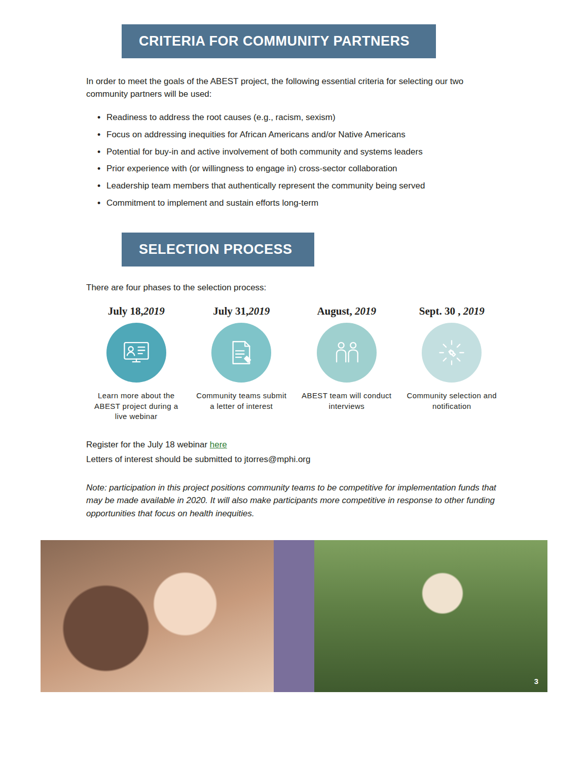Criteria for Community Partners
In order to meet the goals of the ABEST project, the following essential criteria for selecting our two community partners will be used:
Readiness to address the root causes (e.g., racism, sexism)
Focus on addressing inequities for African Americans and/or Native Americans
Potential for buy-in and active involvement of both community and systems leaders
Prior experience with (or willingness to engage in) cross-sector collaboration
Leadership team members that authentically represent the community being served
Commitment to implement and sustain efforts long-term
Selection Process
There are four phases to the selection process:
July 18,2019
Learn more about the ABEST project during a live webinar
July 31,2019
Community teams submit a letter of interest
August, 2019
ABEST team will conduct interviews
Sept. 30 , 2019
Community selection and notification
Register for the July 18 webinar here
Letters of interest should be submitted to jtorres@mphi.org
Note: participation in this project positions community teams to be competitive for implementation funds that may be made available in 2020. It will also make participants more competitive in response to other funding opportunities that focus on health inequities.
3